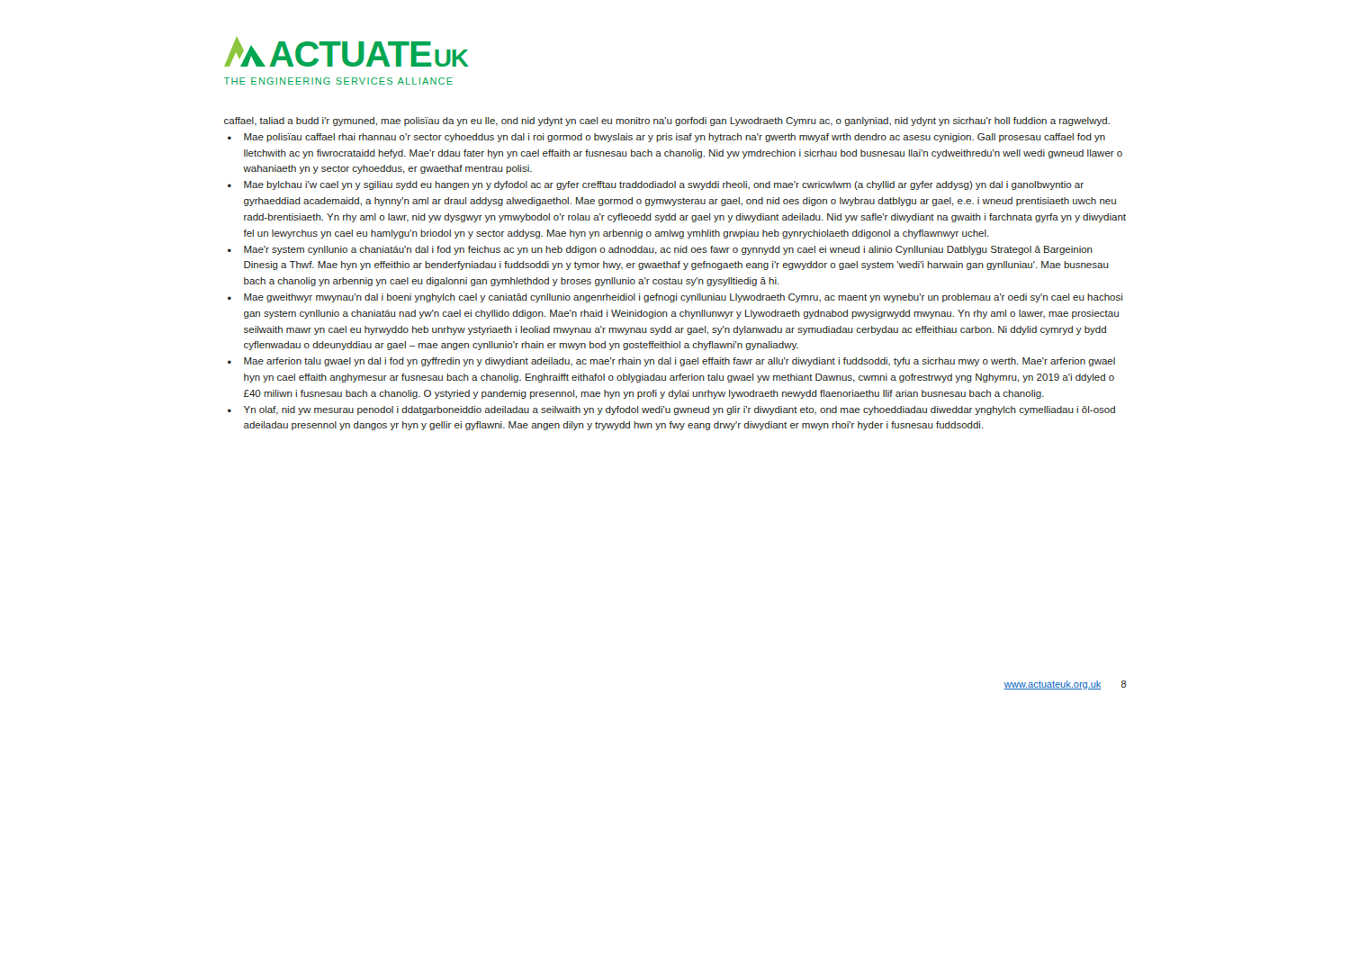ACTUATE UK
THE ENGINEERING SERVICES ALLIANCE
caffael, taliad a budd i'r gymuned, mae polisïau da yn eu lle, ond nid ydynt yn cael eu monitro na'u gorfodi gan Lywodraeth Cymru ac, o ganlyniad, nid ydynt yn sicrhau'r holl fuddion a ragwelwyd.
Mae polisïau caffael rhai rhannau o'r sector cyhoeddus yn dal i roi gormod o bwyslais ar y pris isaf yn hytrach na'r gwerth mwyaf wrth dendro ac asesu cynigion. Gall prosesau caffael fod yn lletchwith ac yn fiwrocrataidd hefyd. Mae'r ddau fater hyn yn cael effaith ar fusnesau bach a chanolig. Nid yw ymdrechion i sicrhau bod busnesau llai'n cydweithredu'n well wedi gwneud llawer o wahaniaeth yn y sector cyhoeddus, er gwaethaf mentrau polisi.
Mae bylchau i'w cael yn y sgiliau sydd eu hangen yn y dyfodol ac ar gyfer crefftau traddodiadol a swyddi rheoli, ond mae'r cwricwlwm (a chyllid ar gyfer addysg) yn dal i ganolbwyntio ar gyrhaeddiad academaidd, a hynny'n aml ar draul addysg alwedigaethol. Mae gormod o gymwysterau ar gael, ond nid oes digon o lwybrau datblygu ar gael, e.e. i wneud prentisiaeth uwch neu radd-brentisiaeth. Yn rhy aml o lawr, nid yw dysgwyr yn ymwybodol o'r rolau a'r cyfleoedd sydd ar gael yn y diwydiant adeiladu. Nid yw safle'r diwydiant na gwaith i farchnata gyrfa yn y diwydiant fel un lewyrchus yn cael eu hamlygu'n briodol yn y sector addysg. Mae hyn yn arbennig o amlwg ymhlith grwpiau heb gynrychiolaeth ddigonol a chyflawnwyr uchel.
Mae'r system cynllunio a chaniatáu'n dal i fod yn feichus ac yn un heb ddigon o adnoddau, ac nid oes fawr o gynnydd yn cael ei wneud i alinio Cynlluniau Datblygu Strategol â Bargeinion Dinesig a Thwf. Mae hyn yn effeithio ar benderfyniadau i fuddsoddi yn y tymor hwy, er gwaethaf y gefnogaeth eang i'r egwyddor o gael system 'wedi'i harwain gan gynlluniau'. Mae busnesau bach a chanolig yn arbennig yn cael eu digalonni gan gymhlethdod y broses gynllunio a'r costau sy'n gysylltiedig â hi.
Mae gweithwyr mwynau'n dal i boeni ynghylch cael y caniatâd cynllunio angenrheidiol i gefnogi cynlluniau Llywodraeth Cymru, ac maent yn wynebu'r un problemau a'r oedi sy'n cael eu hachosi gan system cynllunio a chaniatáu nad yw'n cael ei chyllido ddigon. Mae'n rhaid i Weinidogion a chynllunwyr y Llywodraeth gydnabod pwysigrwydd mwynau. Yn rhy aml o lawer, mae prosiectau seilwaith mawr yn cael eu hyrwyddo heb unrhyw ystyriaeth i leoliad mwynau a'r mwynau sydd ar gael, sy'n dylanwadu ar symudiadau cerbydau ac effeithiau carbon. Ni ddylid cymryd y bydd cyflenwadau o ddeunyddiau ar gael – mae angen cynllunio'r rhain er mwyn bod yn gosteffeithiol a chyflawni'n gynaliadwy.
Mae arferion talu gwael yn dal i fod yn gyffredin yn y diwydiant adeiladu, ac mae'r rhain yn dal i gael effaith fawr ar allu'r diwydiant i fuddsoddi, tyfu a sicrhau mwy o werth. Mae'r arferion gwael hyn yn cael effaith anghymesur ar fusnesau bach a chanolig. Enghraifft eithafol o oblygiadau arferion talu gwael yw methiant Dawnus, cwmni a gofrestrwyd yng Nghymru, yn 2019 a'i ddyled o £40 miliwn i fusnesau bach a chanolig. O ystyried y pandemig presennol, mae hyn yn profi y dylai unrhyw lywodraeth newydd flaenoriaethu llif arian busnesau bach a chanolig.
Yn olaf, nid yw mesurau penodol i ddatgarboneiddio adeiladau a seilwaith yn y dyfodol wedi'u gwneud yn glir i'r diwydiant eto, ond mae cyhoeddiadau diweddar ynghylch cymelliadau i ôl-osod adeiladau presennol yn dangos yr hyn y gellir ei gyflawni. Mae angen dilyn y trywydd hwn yn fwy eang drwy'r diwydiant er mwyn rhoi'r hyder i fusnesau fuddsoddi.
www.actuateuk.org.uk 8